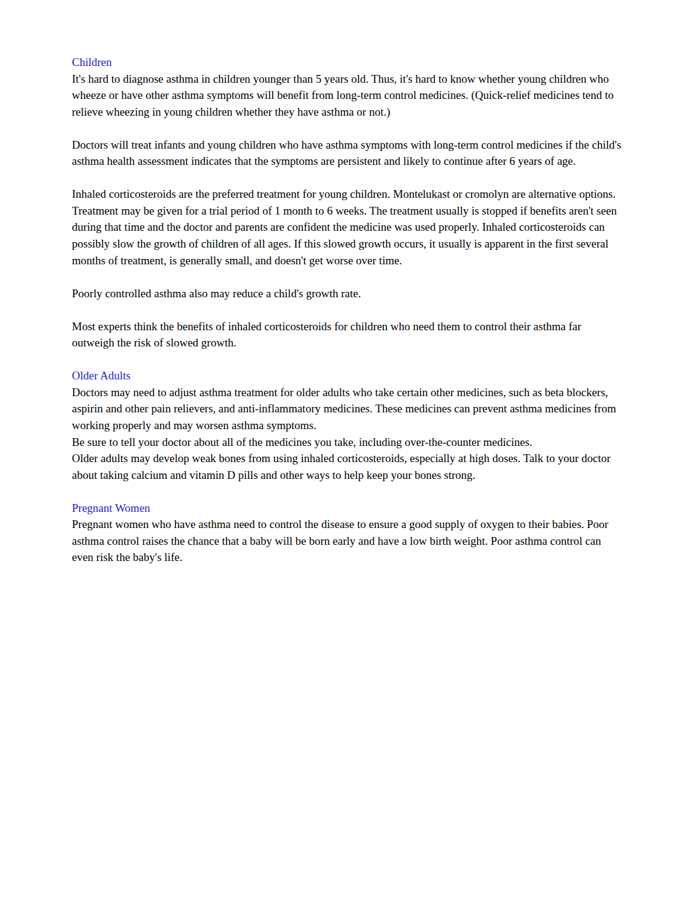Children
It's hard to diagnose asthma in children younger than 5 years old. Thus, it's hard to know whether young children who wheeze or have other asthma symptoms will benefit from long-term control medicines. (Quick-relief medicines tend to relieve wheezing in young children whether they have asthma or not.)
Doctors will treat infants and young children who have asthma symptoms with long-term control medicines if the child's asthma health assessment indicates that the symptoms are persistent and likely to continue after 6 years of age.
Inhaled corticosteroids are the preferred treatment for young children. Montelukast or cromolyn are alternative options. Treatment may be given for a trial period of 1 month to 6 weeks. The treatment usually is stopped if benefits aren't seen during that time and the doctor and parents are confident the medicine was used properly. Inhaled corticosteroids can possibly slow the growth of children of all ages. If this slowed growth occurs, it usually is apparent in the first several months of treatment, is generally small, and doesn't get worse over time.
Poorly controlled asthma also may reduce a child's growth rate.
Most experts think the benefits of inhaled corticosteroids for children who need them to control their asthma far outweigh the risk of slowed growth.
Older Adults
Doctors may need to adjust asthma treatment for older adults who take certain other medicines, such as beta blockers, aspirin and other pain relievers, and anti-inflammatory medicines. These medicines can prevent asthma medicines from working properly and may worsen asthma symptoms.
Be sure to tell your doctor about all of the medicines you take, including over-the-counter medicines.
Older adults may develop weak bones from using inhaled corticosteroids, especially at high doses. Talk to your doctor about taking calcium and vitamin D pills and other ways to help keep your bones strong.
Pregnant Women
Pregnant women who have asthma need to control the disease to ensure a good supply of oxygen to their babies. Poor asthma control raises the chance that a baby will be born early and have a low birth weight. Poor asthma control can even risk the baby's life.